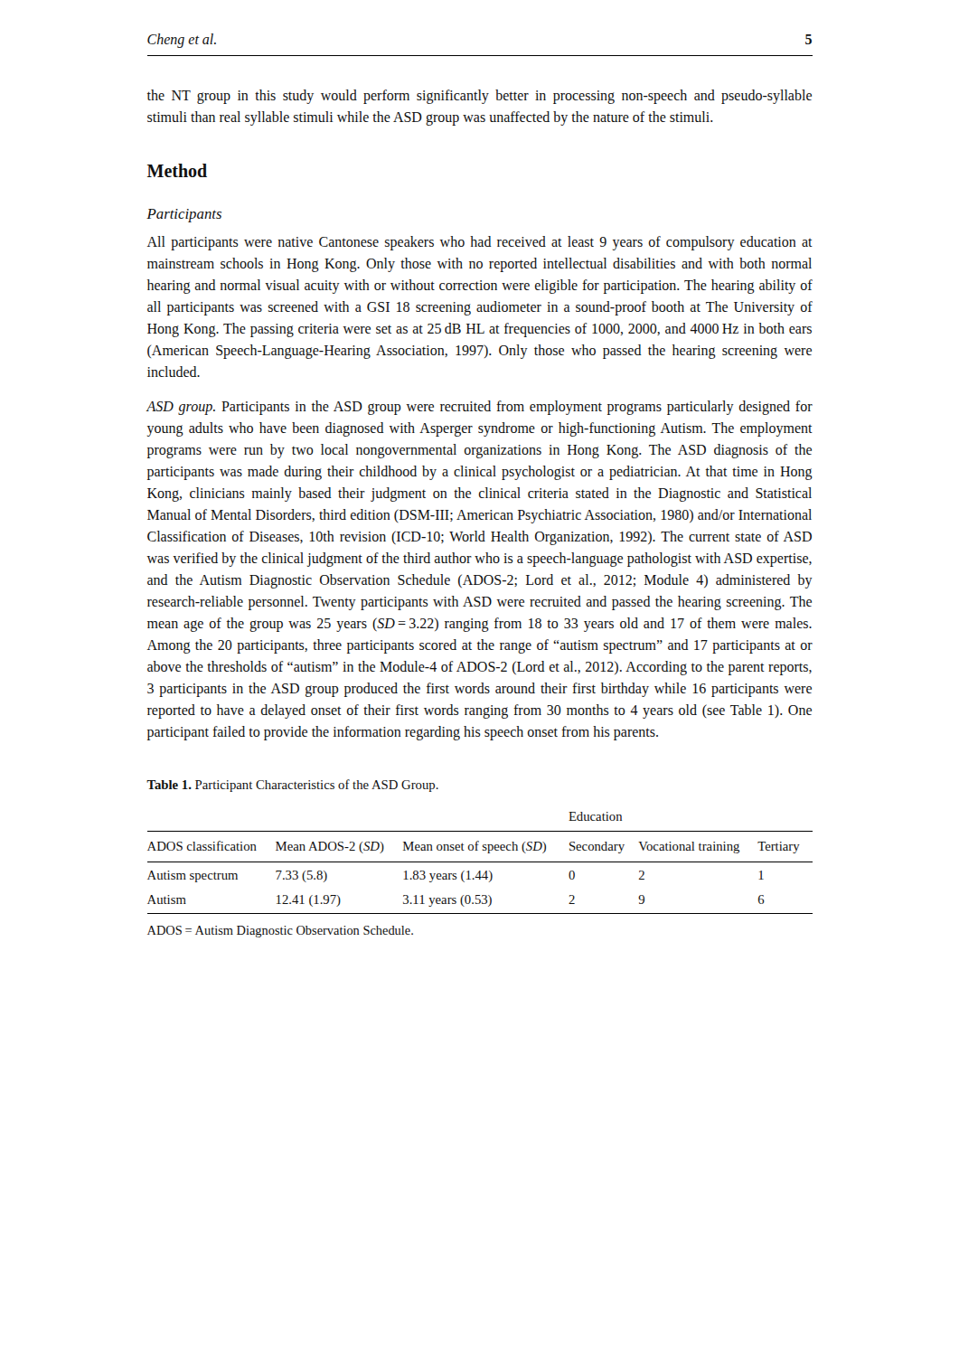Cheng et al. 5
the NT group in this study would perform significantly better in processing non-speech and pseudo-syllable stimuli than real syllable stimuli while the ASD group was unaffected by the nature of the stimuli.
Method
Participants
All participants were native Cantonese speakers who had received at least 9 years of compulsory education at mainstream schools in Hong Kong. Only those with no reported intellectual disabilities and with both normal hearing and normal visual acuity with or without correction were eligible for participation. The hearing ability of all participants was screened with a GSI 18 screening audiometer in a sound-proof booth at The University of Hong Kong. The passing criteria were set as at 25 dB HL at frequencies of 1000, 2000, and 4000 Hz in both ears (American Speech-Language-Hearing Association, 1997). Only those who passed the hearing screening were included.
ASD group. Participants in the ASD group were recruited from employment programs particularly designed for young adults who have been diagnosed with Asperger syndrome or high-functioning Autism. The employment programs were run by two local nongovernmental organizations in Hong Kong. The ASD diagnosis of the participants was made during their childhood by a clinical psychologist or a pediatrician. At that time in Hong Kong, clinicians mainly based their judgment on the clinical criteria stated in the Diagnostic and Statistical Manual of Mental Disorders, third edition (DSM-III; American Psychiatric Association, 1980) and/or International Classification of Diseases, 10th revision (ICD-10; World Health Organization, 1992). The current state of ASD was verified by the clinical judgment of the third author who is a speech-language pathologist with ASD expertise, and the Autism Diagnostic Observation Schedule (ADOS-2; Lord et al., 2012; Module 4) administered by research-reliable personnel. Twenty participants with ASD were recruited and passed the hearing screening. The mean age of the group was 25 years (SD = 3.22) ranging from 18 to 33 years old and 17 of them were males. Among the 20 participants, three participants scored at the range of “autism spectrum” and 17 participants at or above the thresholds of “autism” in the Module-4 of ADOS-2 (Lord et al., 2012). According to the parent reports, 3 participants in the ASD group produced the first words around their first birthday while 16 participants were reported to have a delayed onset of their first words ranging from 30 months to 4 years old (see Table 1). One participant failed to provide the information regarding his speech onset from his parents.
Table 1. Participant Characteristics of the ASD Group.
| | | | Education |
| --- | --- | --- | --- |
| ADOS classification | Mean ADOS-2 ( SD ) | Mean onset of speech ( SD ) | Secondary | Vocational training | Tertiary |
| Autism spectrum | 7.33 (5.8) | 1.83 years (1.44) | 0 | 2 | 1 |
| Autism | 12.41 (1.97) | 3.11 years (0.53) | 2 | 9 | 6 |
ADOS = Autism Diagnostic Observation Schedule.